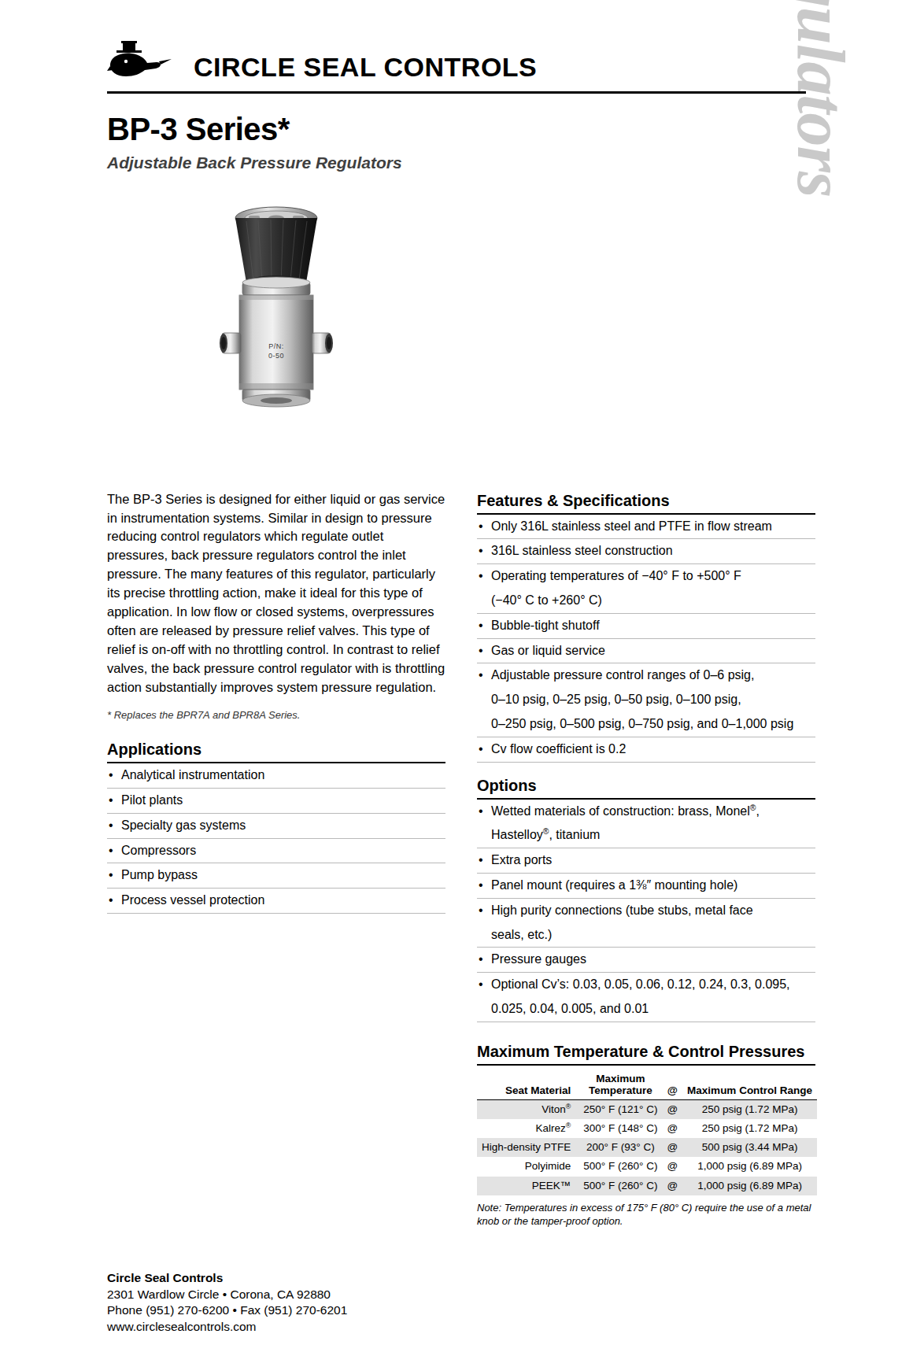back pressure regulators
CIRCLE SEAL CONTROLS
BP-3 Series*
Adjustable Back Pressure Regulators
P/N: 0-50
The BP-3 Series is designed for either liquid or gas service in instrumentation systems. Similar in design to pressure reducing control regulators which regulate outlet pressures, back pressure regulators control the inlet pressure. The many features of this regulator, particularly its precise throttling action, make it ideal for this type of application. In low flow or closed systems, overpressures often are released by pressure relief valves. This type of relief is on-off with no throttling control. In contrast to relief valves, the back pressure control regulator with is throttling action substantially improves system pressure regulation.
* Replaces the BPR7A and BPR8A Series.
Applications
Analytical instrumentation
Pilot plants
Specialty gas systems
Compressors
Pump bypass
Process vessel protection
Features & Specifications
Only 316L stainless steel and PTFE in flow stream
316L stainless steel construction
Operating temperatures of −40° F to +500° F
(−40° C to +260° C)
Bubble-tight shutoff
Gas or liquid service
Adjustable pressure control ranges of 0–6 psig,
0–10 psig, 0–25 psig, 0–50 psig, 0–100 psig,
0–250 psig, 0–500 psig, 0–750 psig, and 0–1,000 psig
Cv flow coefficient is 0.2
Options
Wetted materials of construction: brass, Monel®,
Hastelloy®, titanium
Extra ports
Panel mount (requires a 1⅜″ mounting hole)
High purity connections (tube stubs, metal face
seals, etc.)
Pressure gauges
Optional Cv’s: 0.03, 0.05, 0.06, 0.12, 0.24, 0.3, 0.095,
0.025, 0.04, 0.005, and 0.01
Maximum Temperature & Control Pressures
| Seat Material | Maximum Temperature | @ | Maximum Control Range |
| --- | --- | --- | --- |
| Viton ® | 250° F (121° C) | @ | 250 psig (1.72 MPa) |
| Kalrez ® | 300° F (148° C) | @ | 250 psig (1.72 MPa) |
| High-density PTFE | 200° F (93° C) | @ | 500 psig (3.44 MPa) |
| Polyimide | 500° F (260° C) | @ | 1,000 psig (6.89 MPa) |
| PEEK™ | 500° F (260° C) | @ | 1,000 psig (6.89 MPa) |
Note: Temperatures in excess of 175° F (80° C) require the use of a metal knob or the tamper-proof option.
Circle Seal Controls
2301 Wardlow Circle • Corona, CA 92880
Phone (951) 270-6200 • Fax (951) 270-6201
www.circlesealcontrols.com